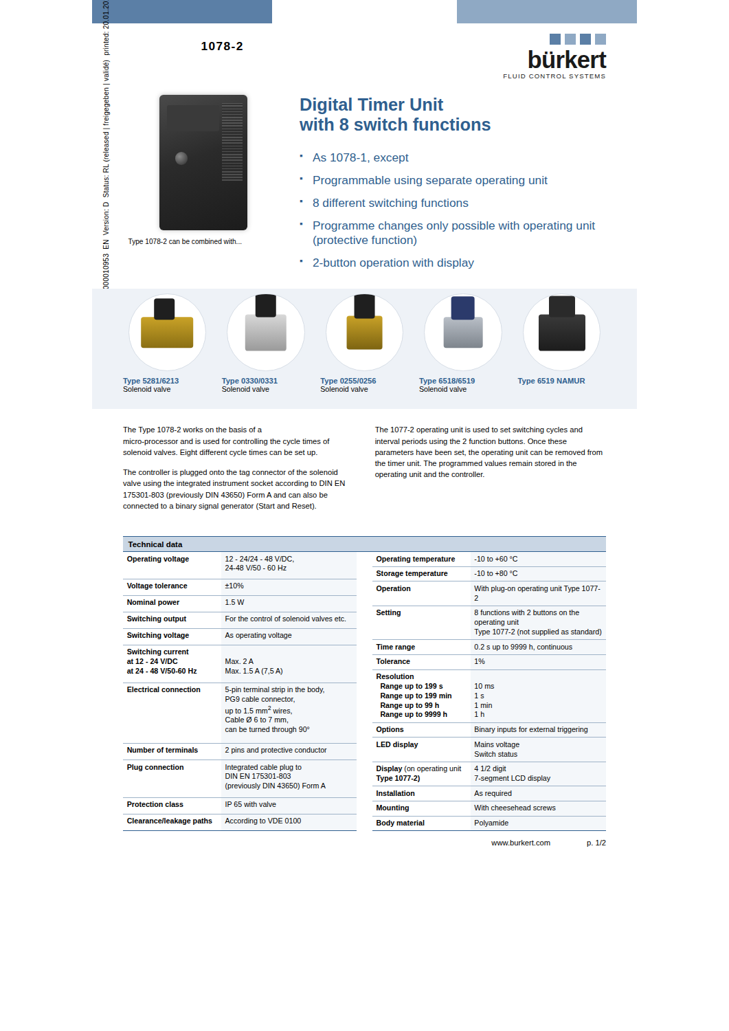1078-2
bürkert
FLUID CONTROL SYSTEMS
DTS 1000010953 EN Version: D Status: RL (released | freigegeben | validé) printed: 20.01.2015
Type 1078-2 can be combined with...
Digital Timer Unit
with 8 switch functions
As 1078-1, except
Programmable using separate operating unit
8 different switching functions
Programme changes only possible with operating unit (protective function)
2-button operation with display
Type 5281/6213
Solenoid valve
Type 0330/0331
Solenoid valve
Type 0255/0256
Solenoid valve
Type 6518/6519
Solenoid valve
Type 6519 NAMUR
The Type 1078-2 works on the basis of a
micro-processor and is used for controlling the cycle times of solenoid valves. Eight different cycle times can be set up.
The controller is plugged onto the tag connector of the solenoid valve using the integrated instrument socket according to DIN EN 175301-803 (previously DIN 43650) Form A and can also be connected to a binary signal generator (Start and Reset).
The 1077-2 operating unit is used to set switching cycles and interval periods using the 2 function buttons. Once these parameters have been set, the operating unit can be removed from the timer unit. The programmed values remain stored in the operating unit and the controller.
Technical data
| Operating voltage | 12 - 24/24 - 48 V/DC, 24-48 V/50 - 60 Hz |
| Voltage tolerance | ±10% |
| Nominal power | 1.5 W |
| Switching output | For the control of solenoid valves etc. |
| Switching voltage | As operating voltage |
| Switching current at 12 - 24 V/DC at 24 - 48 V/50-60 Hz | Max. 2 A Max. 1.5 A (7,5 A) |
| Electrical connection | 5-pin terminal strip in the body, PG9 cable connector, up to 1.5 mm 2 wires, Cable Ø 6 to 7 mm, can be turned through 90° |
| Number of terminals | 2 pins and protective conductor |
| Plug connection | Integrated cable plug to DIN EN 175301-803 (previously DIN 43650) Form A |
| Protection class | IP 65 with valve |
| Clearance/leakage paths | According to VDE 0100 |
| Operating temperature | -10 to +60 °C |
| Storage temperature | -10 to +80 °C |
| Operation | With plug-on operating unit Type 1077-2 |
| Setting | 8 functions with 2 buttons on the operating unit Type 1077-2 (not supplied as standard) |
| Time range | 0.2 s up to 9999 h, continuous |
| Tolerance | 1% |
| Resolution Range up to 199 s Range up to 199 min Range up to 99 h Range up to 9999 h | 10 ms 1 s 1 min 1 h |
| Options | Binary inputs for external triggering |
| LED display | Mains voltage Switch status |
| Display (on operating unit Type 1077-2) | 4 1/2 digit 7-segment LCD display |
| Installation | As required |
| Mounting | With cheesehead screws |
| Body material | Polyamide |
www.burkert.com
p. 1/2